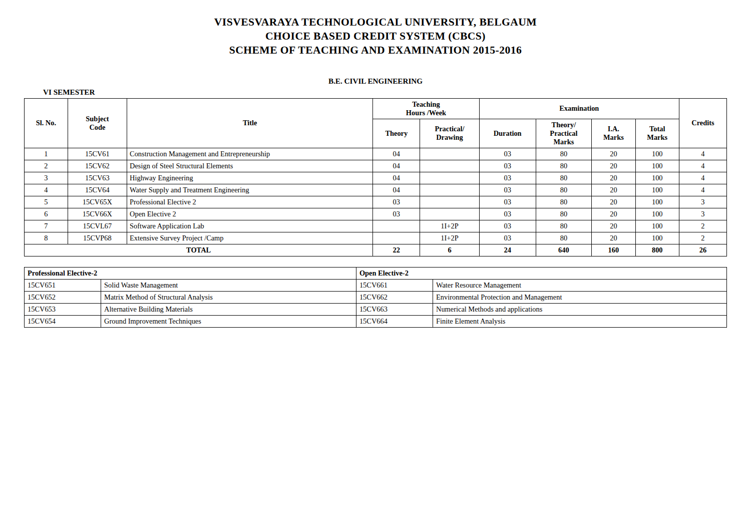VISVESVARAYA TECHNOLOGICAL UNIVERSITY, BELGAUM
CHOICE BASED CREDIT SYSTEM (CBCS)
SCHEME OF TEACHING AND EXAMINATION 2015-2016
B.E. CIVIL ENGINEERING
VI SEMESTER
| Sl. No. | Subject Code | Title | Teaching Hours /Week | Examination | Credits |
| --- | --- | --- | --- | --- | --- |
| Theory | Practical/ Drawing | Duration | Theory/ Practical Marks | I.A. Marks | Total Marks |
| 1 | 15CV61 | Construction Management and Entrepreneurship | 04 | | 03 | 80 | 20 | 100 | 4 |
| 2 | 15CV62 | Design of Steel Structural Elements | 04 | | 03 | 80 | 20 | 100 | 4 |
| 3 | 15CV63 | Highway Engineering | 04 | | 03 | 80 | 20 | 100 | 4 |
| 4 | 15CV64 | Water Supply and Treatment Engineering | 04 | | 03 | 80 | 20 | 100 | 4 |
| 5 | 15CV65X | Professional Elective 2 | 03 | | 03 | 80 | 20 | 100 | 3 |
| 6 | 15CV66X | Open Elective 2 | 03 | | 03 | 80 | 20 | 100 | 3 |
| 7 | 15CVL67 | Software Application Lab | | 1I+2P | 03 | 80 | 20 | 100 | 2 |
| 8 | 15CVP68 | Extensive Survey Project /Camp | | 1I+2P | 03 | 80 | 20 | 100 | 2 |
| TOTAL | 22 | 6 | 24 | 640 | 160 | 800 | 26 |
| Professional Elective-2 | Open Elective-2 |
| --- | --- |
| 15CV651 | Solid Waste Management | 15CV661 | Water Resource Management |
| 15CV652 | Matrix Method of Structural Analysis | 15CV662 | Environmental Protection and Management |
| 15CV653 | Alternative Building Materials | 15CV663 | Numerical Methods and applications |
| 15CV654 | Ground Improvement Techniques | 15CV664 | Finite Element Analysis |